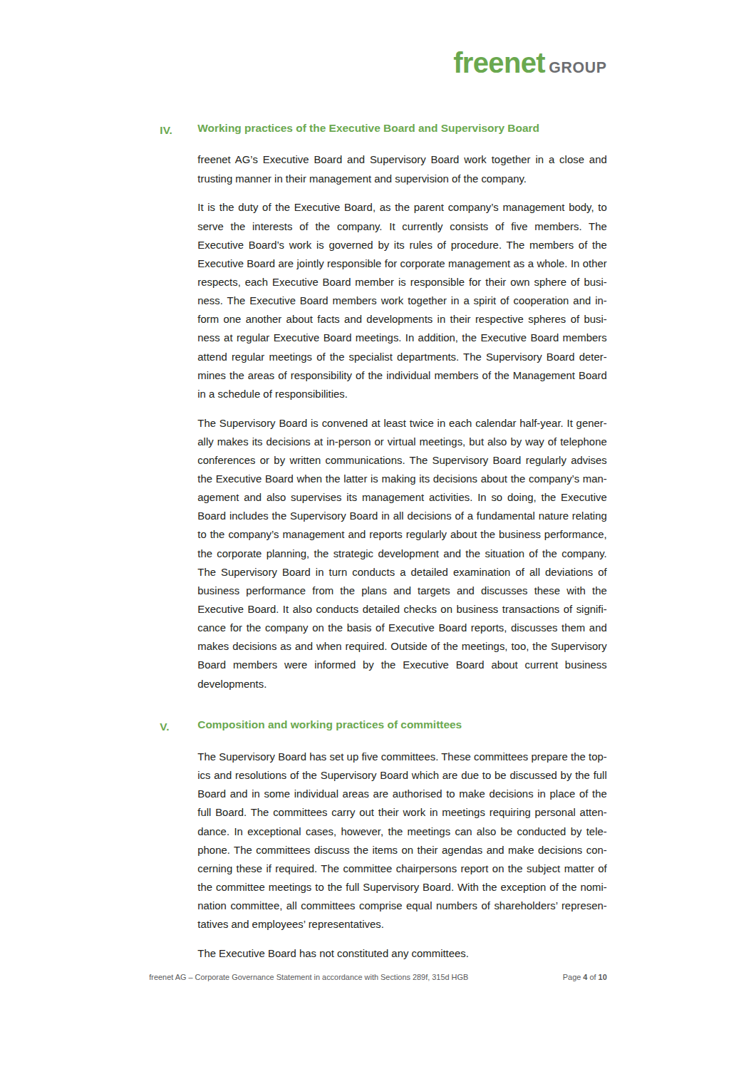free net GROUP
IV.
Working practices of the Executive Board and Supervisory Board
freenet AG’s Executive Board and Supervisory Board work together in a close and trusting manner in their management and supervision of the company.
It is the duty of the Executive Board, as the parent company’s management body, to serve the interests of the company. It currently consists of five members. The Executive Board’s work is governed by its rules of procedure. The members of the Executive Board are jointly responsible for corporate management as a whole. In other respects, each Executive Board member is responsible for their own sphere of business. The Executive Board members work together in a spirit of cooperation and inform one another about facts and developments in their respective spheres of business at regular Executive Board meetings. In addition, the Executive Board members attend regular meetings of the specialist departments. The Supervisory Board determines the areas of responsibility of the individual members of the Management Board in a schedule of responsibilities.
The Supervisory Board is convened at least twice in each calendar half-year. It generally makes its decisions at in-person or virtual meetings, but also by way of telephone conferences or by written communications. The Supervisory Board regularly advises the Executive Board when the latter is making its decisions about the company’s management and also supervises its management activities. In so doing, the Executive Board includes the Supervisory Board in all decisions of a fundamental nature relating to the company’s management and reports regularly about the business performance, the corporate planning, the strategic development and the situation of the company. The Supervisory Board in turn conducts a detailed examination of all deviations of business performance from the plans and targets and discusses these with the Executive Board. It also conducts detailed checks on business transactions of significance for the company on the basis of Executive Board reports, discusses them and makes decisions as and when required. Outside of the meetings, too, the Supervisory Board members were informed by the Executive Board about current business developments.
V.
Composition and working practices of committees
The Supervisory Board has set up five committees. These committees prepare the topics and resolutions of the Supervisory Board which are due to be discussed by the full Board and in some individual areas are authorised to make decisions in place of the full Board. The committees carry out their work in meetings requiring personal attendance. In exceptional cases, however, the meetings can also be conducted by telephone. The committees discuss the items on their agendas and make decisions concerning these if required. The committee chairpersons report on the subject matter of the committee meetings to the full Supervisory Board. With the exception of the nomination committee, all committees comprise equal numbers of shareholders’ representatives and employees’ representatives.
The Executive Board has not constituted any committees.
freenet AG – Corporate Governance Statement in accordance with Sections 289f, 315d HGB
Page 4 of 10